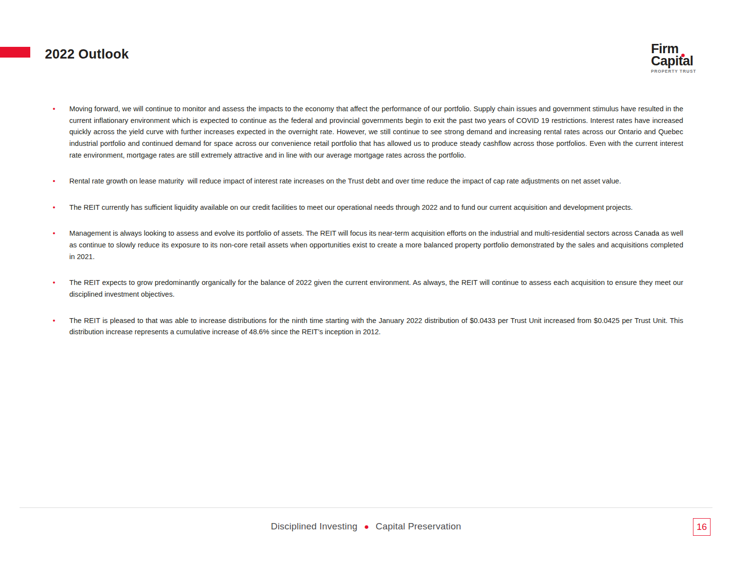2022 Outlook
Firm
Capital
PROPERTY TRUST
Moving forward, we will continue to monitor and assess the impacts to the economy that affect the performance of our portfolio. Supply chain issues and government stimulus have resulted in the current inflationary environment which is expected to continue as the federal and provincial governments begin to exit the past two years of COVID 19 restrictions. Interest rates have increased quickly across the yield curve with further increases expected in the overnight rate. However, we still continue to see strong demand and increasing rental rates across our Ontario and Quebec industrial portfolio and continued demand for space across our convenience retail portfolio that has allowed us to produce steady cashflow across those portfolios. Even with the current interest rate environment, mortgage rates are still extremely attractive and in line with our average mortgage rates across the portfolio.
Rental rate growth on lease maturity will reduce impact of interest rate increases on the Trust debt and over time reduce the impact of cap rate adjustments on net asset value.
The REIT currently has sufficient liquidity available on our credit facilities to meet our operational needs through 2022 and to fund our current acquisition and development projects.
Management is always looking to assess and evolve its portfolio of assets. The REIT will focus its near-term acquisition efforts on the industrial and multi-residential sectors across Canada as well as continue to slowly reduce its exposure to its non-core retail assets when opportunities exist to create a more balanced property portfolio demonstrated by the sales and acquisitions completed in 2021.
The REIT expects to grow predominantly organically for the balance of 2022 given the current environment. As always, the REIT will continue to assess each acquisition to ensure they meet our disciplined investment objectives.
The REIT is pleased to that was able to increase distributions for the ninth time starting with the January 2022 distribution of $0.0433 per Trust Unit increased from $0.0425 per Trust Unit. This distribution increase represents a cumulative increase of 48.6% since the REIT’s inception in 2012.
Disciplined Investing ● Capital Preservation
16